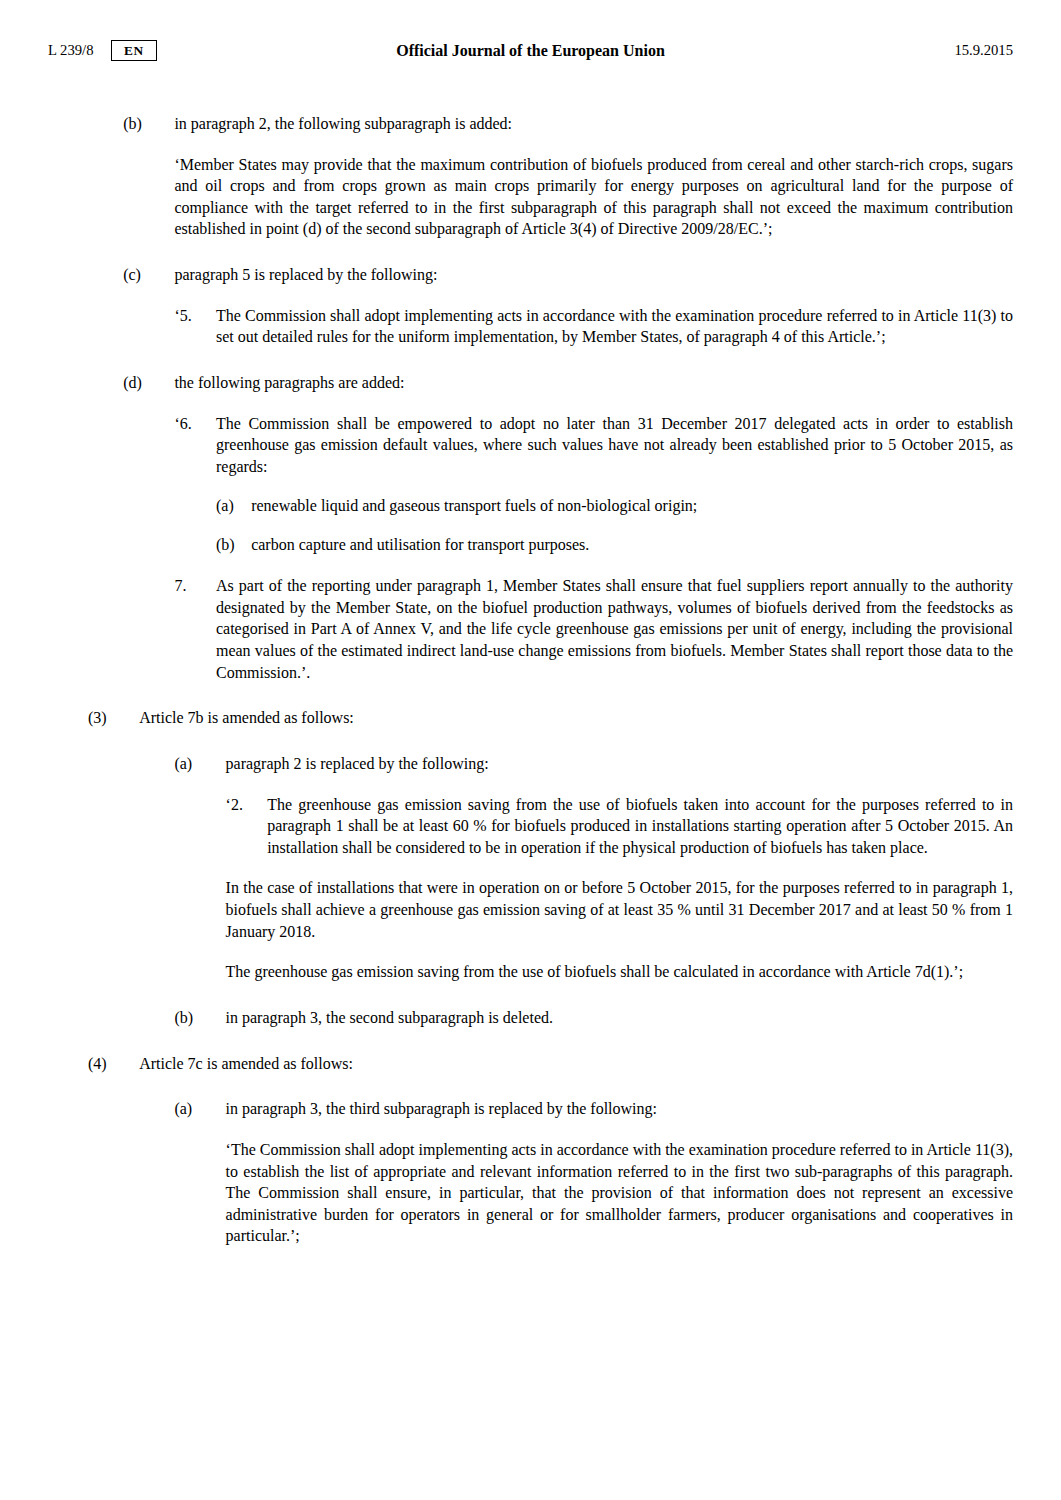L 239/8 EN
Official Journal of the European Union
15.9.2015
(b)
in paragraph 2, the following subparagraph is added:
‘Member States may provide that the maximum contribution of biofuels produced from cereal and other starch-rich crops, sugars and oil crops and from crops grown as main crops primarily for energy purposes on agricultural land for the purpose of compliance with the target referred to in the first subparagraph of this paragraph shall not exceed the maximum contribution established in point (d) of the second subparagraph of Article 3(4) of Directive 2009/28/EC.’;
(c)
paragraph 5 is replaced by the following:
‘5.
The Commission shall adopt implementing acts in accordance with the examination procedure referred to in Article 11(3) to set out detailed rules for the uniform implementation, by Member States, of paragraph 4 of this Article.’;
(d)
the following paragraphs are added:
‘6.
The Commission shall be empowered to adopt no later than 31 December 2017 delegated acts in order to establish greenhouse gas emission default values, where such values have not already been established prior to 5 October 2015, as regards:
(a)
renewable liquid and gaseous transport fuels of non-biological origin;
(b)
carbon capture and utilisation for transport purposes.
7.
As part of the reporting under paragraph 1, Member States shall ensure that fuel suppliers report annually to the authority designated by the Member State, on the biofuel production pathways, volumes of biofuels derived from the feedstocks as categorised in Part A of Annex V, and the life cycle greenhouse gas emissions per unit of energy, including the provisional mean values of the estimated indirect land-use change emissions from biofuels. Member States shall report those data to the Commission.’.
(3)
Article 7b is amended as follows:
(a)
paragraph 2 is replaced by the following:
‘2.
The greenhouse gas emission saving from the use of biofuels taken into account for the purposes referred to in paragraph 1 shall be at least 60 % for biofuels produced in installations starting operation after 5 October 2015. An installation shall be considered to be in operation if the physical production of biofuels has taken place.
In the case of installations that were in operation on or before 5 October 2015, for the purposes referred to in paragraph 1, biofuels shall achieve a greenhouse gas emission saving of at least 35 % until 31 December 2017 and at least 50 % from 1 January 2018.
The greenhouse gas emission saving from the use of biofuels shall be calculated in accordance with Article 7d(1).’;
(b)
in paragraph 3, the second subparagraph is deleted.
(4)
Article 7c is amended as follows:
(a)
in paragraph 3, the third subparagraph is replaced by the following:
‘The Commission shall adopt implementing acts in accordance with the examination procedure referred to in Article 11(3), to establish the list of appropriate and relevant information referred to in the first two sub-paragraphs of this paragraph. The Commission shall ensure, in particular, that the provision of that information does not represent an excessive administrative burden for operators in general or for smallholder farmers, producer organisations and cooperatives in particular.’;